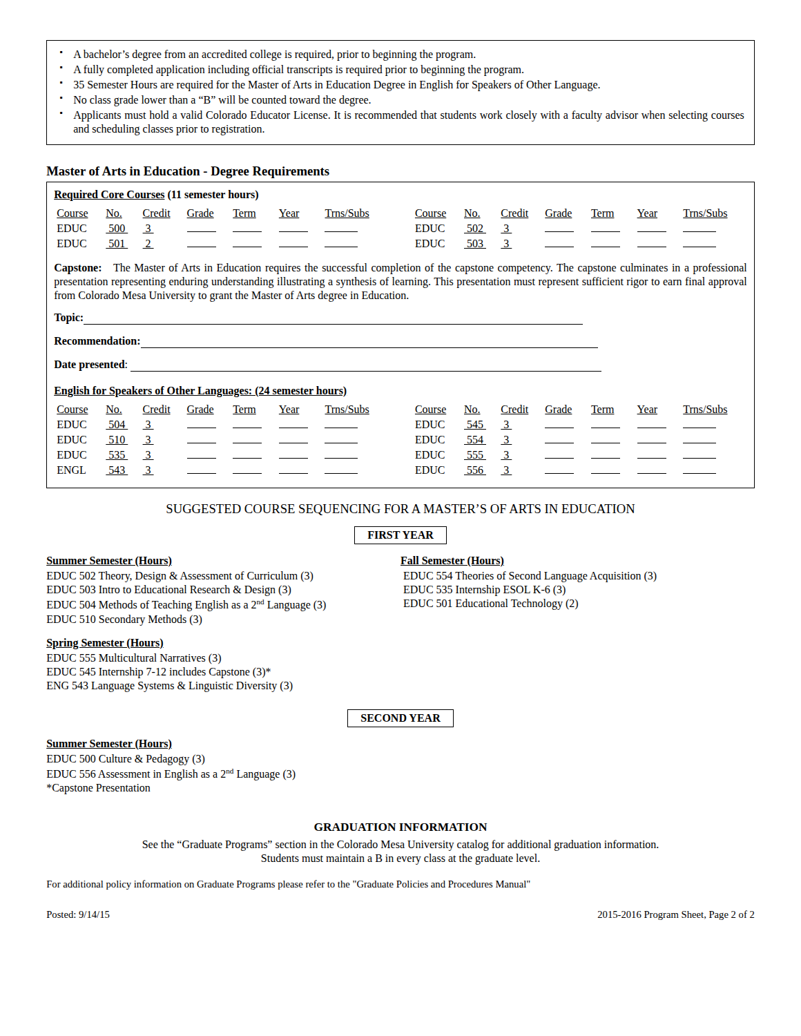A bachelor’s degree from an accredited college is required, prior to beginning the program.
A fully completed application including official transcripts is required prior to beginning the program.
35 Semester Hours are required for the Master of Arts in Education Degree in English for Speakers of Other Language.
No class grade lower than a “B” will be counted toward the degree.
Applicants must hold a valid Colorado Educator License. It is recommended that students work closely with a faculty advisor when selecting courses and scheduling classes prior to registration.
Master of Arts in Education - Degree Requirements
Required Core Courses (11 semester hours)
| Course | No. | Credit | Grade | Term | Year | Trns/Subs | | Course | No. | Credit | Grade | Term | Year | Trns/Subs |
| EDUC | 500 | 3 | | | | | | EDUC | 502 | 3 | | | | |
| EDUC | 501 | 2 | | | | | | EDUC | 503 | 3 | | | | |
Capstone: The Master of Arts in Education requires the successful completion of the capstone competency. The capstone culminates in a professional presentation representing enduring understanding illustrating a synthesis of learning. This presentation must represent sufficient rigor to earn final approval from Colorado Mesa University to grant the Master of Arts degree in Education.
Topic:
Recommendation:
Date presented:
English for Speakers of Other Languages: (24 semester hours)
| Course | No. | Credit | Grade | Term | Year | Trns/Subs | | Course | No. | Credit | Grade | Term | Year | Trns/Subs |
| EDUC | 504 | 3 | | | | | | EDUC | 545 | 3 | | | | |
| EDUC | 510 | 3 | | | | | | EDUC | 554 | 3 | | | | |
| EDUC | 535 | 3 | | | | | | EDUC | 555 | 3 | | | | |
| ENGL | 543 | 3 | | | | | | EDUC | 556 | 3 | | | | |
SUGGESTED COURSE SEQUENCING FOR A MASTER’S OF ARTS IN EDUCATION
FIRST YEAR
| Summer Semester (Hours) EDUC 502 Theory, Design & Assessment of Curriculum (3) EDUC 503 Intro to Educational Research & Design (3) EDUC 504 Methods of Teaching English as a 2 nd Language (3) EDUC 510 Secondary Methods (3) | Fall Semester (Hours) EDUC 554 Theories of Second Language Acquisition (3) EDUC 535 Internship ESOL K-6 (3) EDUC 501 Educational Technology (2) |
| Spring Semester (Hours) EDUC 555 Multicultural Narratives (3) EDUC 545 Internship 7-12 includes Capstone (3)* ENG 543 Language Systems & Linguistic Diversity (3) | |
SECOND YEAR
| Summer Semester (Hours) EDUC 500 Culture & Pedagogy (3) EDUC 556 Assessment in English as a 2 nd Language (3) *Capstone Presentation | |
GRADUATION INFORMATION
See the “Graduate Programs” section in the Colorado Mesa University catalog for additional graduation information.
Students must maintain a B in every class at the graduate level.
For additional policy information on Graduate Programs please refer to the "Graduate Policies and Procedures Manual"
Posted: 9/14/15 2015-2016 Program Sheet, Page 2 of 2